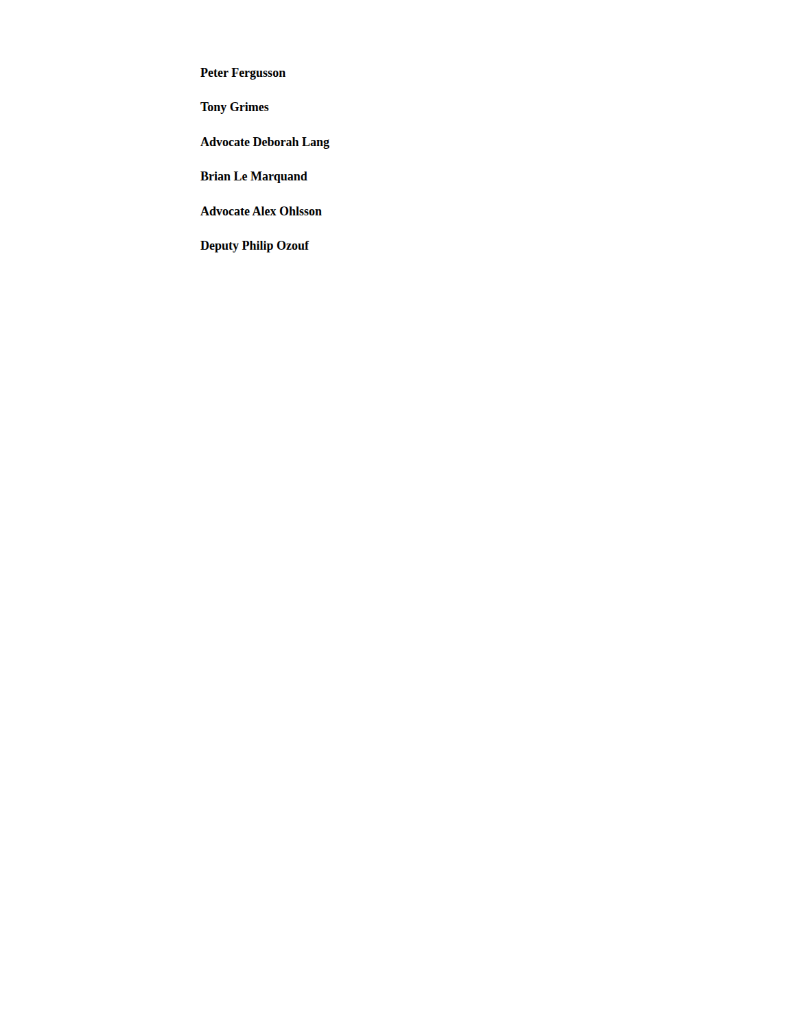Peter Fergusson
Tony Grimes
Advocate Deborah Lang
Brian Le Marquand
Advocate Alex Ohlsson
Deputy Philip Ozouf